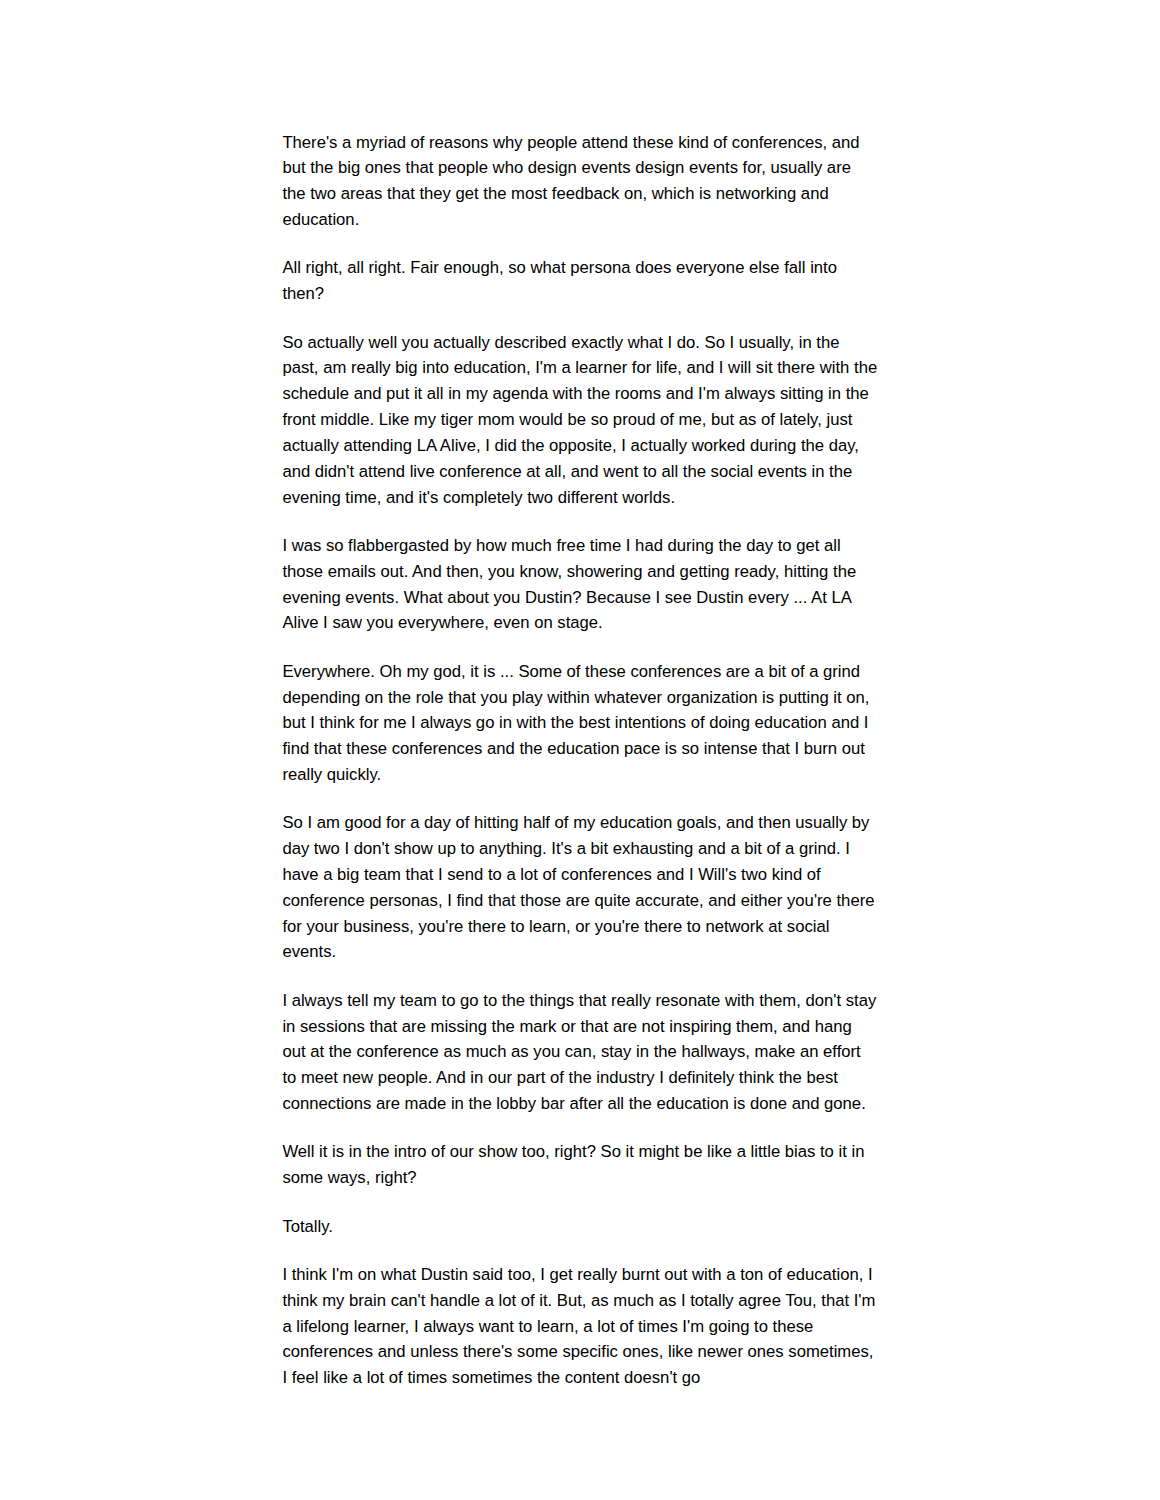There's a myriad of reasons why people attend these kind of conferences, and but the big ones that people who design events design events for, usually are the two areas that they get the most feedback on, which is networking and education.
All right, all right. Fair enough, so what persona does everyone else fall into then?
So actually well you actually described exactly what I do. So I usually, in the past, am really big into education, I'm a learner for life, and I will sit there with the schedule and put it all in my agenda with the rooms and I'm always sitting in the front middle. Like my tiger mom would be so proud of me, but as of lately, just actually attending LA Alive, I did the opposite, I actually worked during the day, and didn't attend live conference at all, and went to all the social events in the evening time, and it's completely two different worlds.
I was so flabbergasted by how much free time I had during the day to get all those emails out. And then, you know, showering and getting ready, hitting the evening events. What about you Dustin? Because I see Dustin every ... At LA Alive I saw you everywhere, even on stage.
Everywhere. Oh my god, it is ... Some of these conferences are a bit of a grind depending on the role that you play within whatever organization is putting it on, but I think for me I always go in with the best intentions of doing education and I find that these conferences and the education pace is so intense that I burn out really quickly.
So I am good for a day of hitting half of my education goals, and then usually by day two I don't show up to anything. It's a bit exhausting and a bit of a grind. I have a big team that I send to a lot of conferences and I Will's two kind of conference personas, I find that those are quite accurate, and either you're there for your business, you're there to learn, or you're there to network at social events.
I always tell my team to go to the things that really resonate with them, don't stay in sessions that are missing the mark or that are not inspiring them, and hang out at the conference as much as you can, stay in the hallways, make an effort to meet new people. And in our part of the industry I definitely think the best connections are made in the lobby bar after all the education is done and gone.
Well it is in the intro of our show too, right? So it might be like a little bias to it in some ways, right?
Totally.
I think I'm on what Dustin said too, I get really burnt out with a ton of education, I think my brain can't handle a lot of it. But, as much as I totally agree Tou, that I'm a lifelong learner, I always want to learn, a lot of times I'm going to these conferences and unless there's some specific ones, like newer ones sometimes, I feel like a lot of times sometimes the content doesn't go